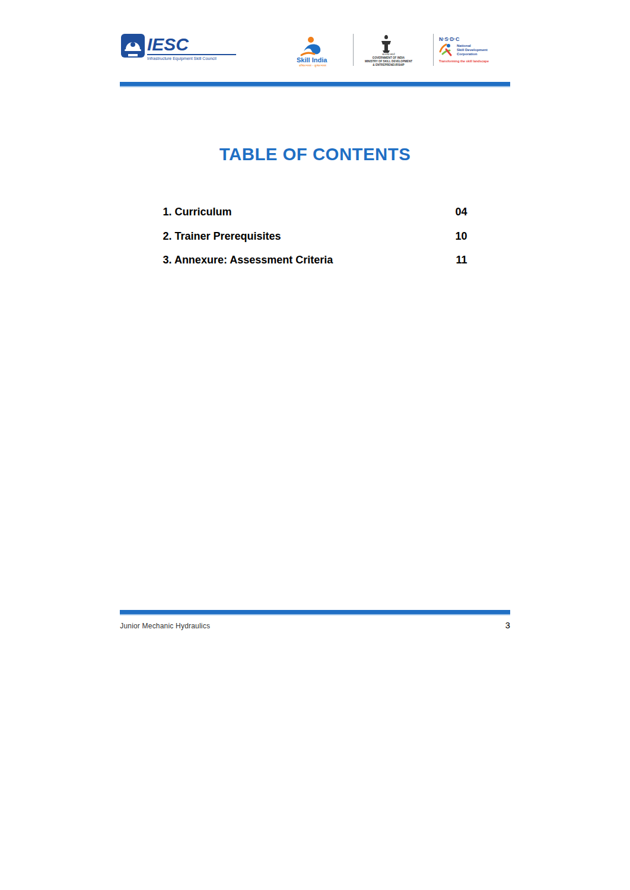IESC Infrastructure Equipment Skill Council IESC Infrastructure Equipment Skill Council
Skill India Skill India कौशल भारत - कुशल भारत Government of India, Ministry of Skill Development & Entrepreneurship सत्यमेव जयते GOVERNMENT OF INDIA MINISTRY OF SKILL DEVELOPMENT & ENTREPRENEURSHIP NSDC - National Skill Development Corporation N·S·D·C National Skill Development Corporation Transforming the skill landscape
TABLE OF CONTENTS
| 1. Curriculum | 04 |
| 2. Trainer Prerequisites | 10 |
| 3. Annexure: Assessment Criteria | 11 |
Junior Mechanic Hydraulics 3